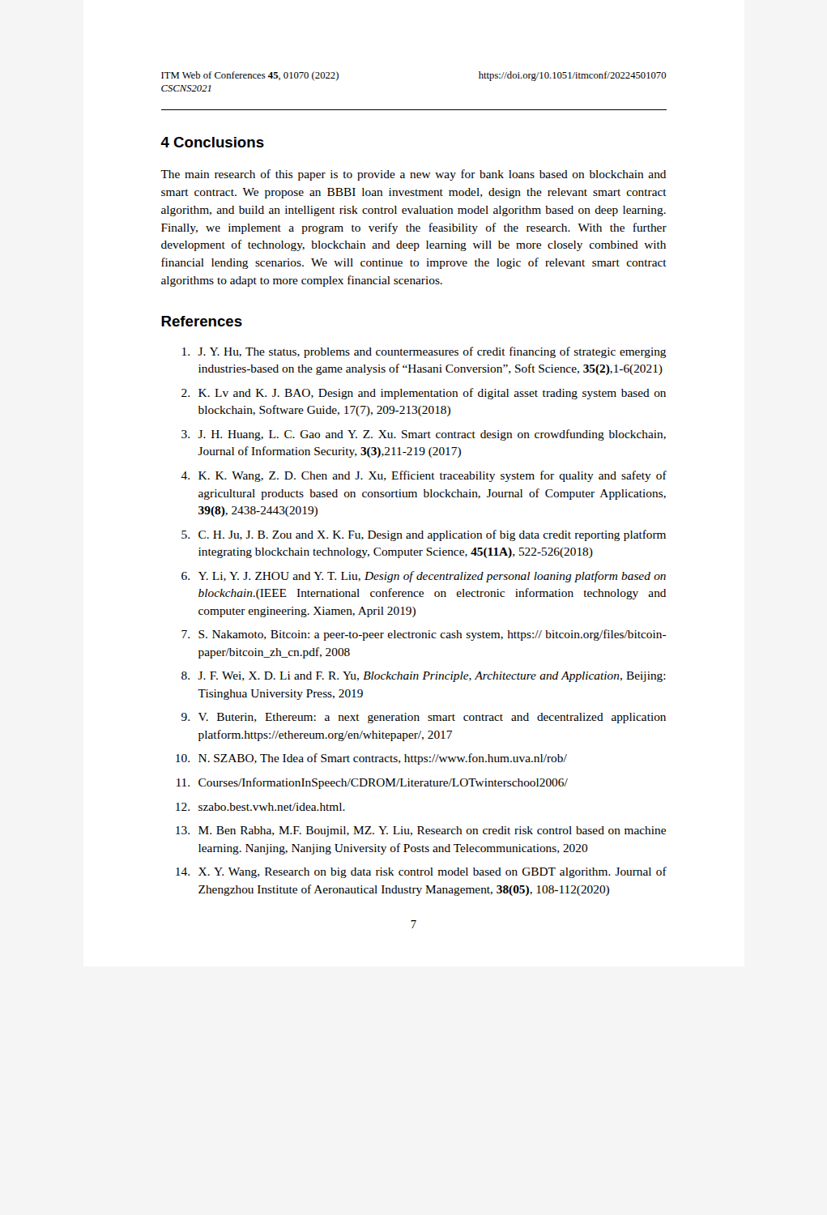ITM Web of Conferences 45, 01070 (2022)
https://doi.org/10.1051/itmconf/20224501070
CSCNS2021
4 Conclusions
The main research of this paper is to provide a new way for bank loans based on blockchain and smart contract. We propose an BBBI loan investment model, design the relevant smart contract algorithm, and build an intelligent risk control evaluation model algorithm based on deep learning. Finally, we implement a program to verify the feasibility of the research. With the further development of technology, blockchain and deep learning will be more closely combined with financial lending scenarios. We will continue to improve the logic of relevant smart contract algorithms to adapt to more complex financial scenarios.
References
J. Y. Hu, The status, problems and countermeasures of credit financing of strategic emerging industries-based on the game analysis of “Hasani Conversion”, Soft Science, 35(2),1-6(2021)
K. Lv and K. J. BAO, Design and implementation of digital asset trading system based on blockchain, Software Guide, 17(7), 209-213(2018)
J. H. Huang, L. C. Gao and Y. Z. Xu. Smart contract design on crowdfunding blockchain, Journal of Information Security, 3(3),211-219 (2017)
K. K. Wang, Z. D. Chen and J. Xu, Efficient traceability system for quality and safety of agricultural products based on consortium blockchain, Journal of Computer Applications, 39(8), 2438-2443(2019)
C. H. Ju, J. B. Zou and X. K. Fu, Design and application of big data credit reporting platform integrating blockchain technology, Computer Science, 45(11A), 522-526(2018)
Y. Li, Y. J. ZHOU and Y. T. Liu, Design of decentralized personal loaning platform based on blockchain.(IEEE International conference on electronic information technology and computer engineering. Xiamen, April 2019)
S. Nakamoto, Bitcoin: a peer-to-peer electronic cash system, https:// bitcoin.org/files/bitcoin-paper/bitcoin_zh_cn.pdf, 2008
J. F. Wei, X. D. Li and F. R. Yu, Blockchain Principle, Architecture and Application, Beijing: Tisinghua University Press, 2019
V. Buterin, Ethereum: a next generation smart contract and decentralized application platform.https://ethereum.org/en/whitepaper/, 2017
N. SZABO, The Idea of Smart contracts, https://www.fon.hum.uva.nl/rob/
Courses/InformationInSpeech/CDROM/Literature/LOTwinterschool2006/
szabo.best.vwh.net/idea.html.
M. Ben Rabha, M.F. Boujmil, MZ. Y. Liu, Research on credit risk control based on machine learning. Nanjing, Nanjing University of Posts and Telecommunications, 2020
X. Y. Wang, Research on big data risk control model based on GBDT algorithm. Journal of Zhengzhou Institute of Aeronautical Industry Management, 38(05), 108-112(2020)
7